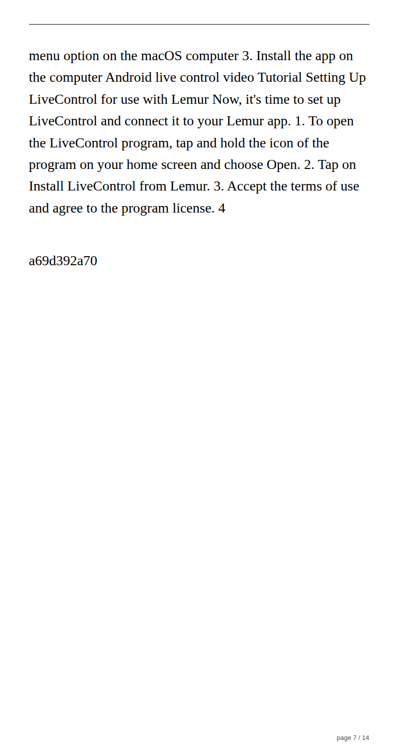menu option on the macOS computer 3. Install the app on the computer Android live control video Tutorial Setting Up LiveControl for use with Lemur Now, it's time to set up LiveControl and connect it to your Lemur app. 1. To open the LiveControl program, tap and hold the icon of the program on your home screen and choose Open. 2. Tap on Install LiveControl from Lemur. 3. Accept the terms of use and agree to the program license. 4
a69d392a70
page 7 / 14